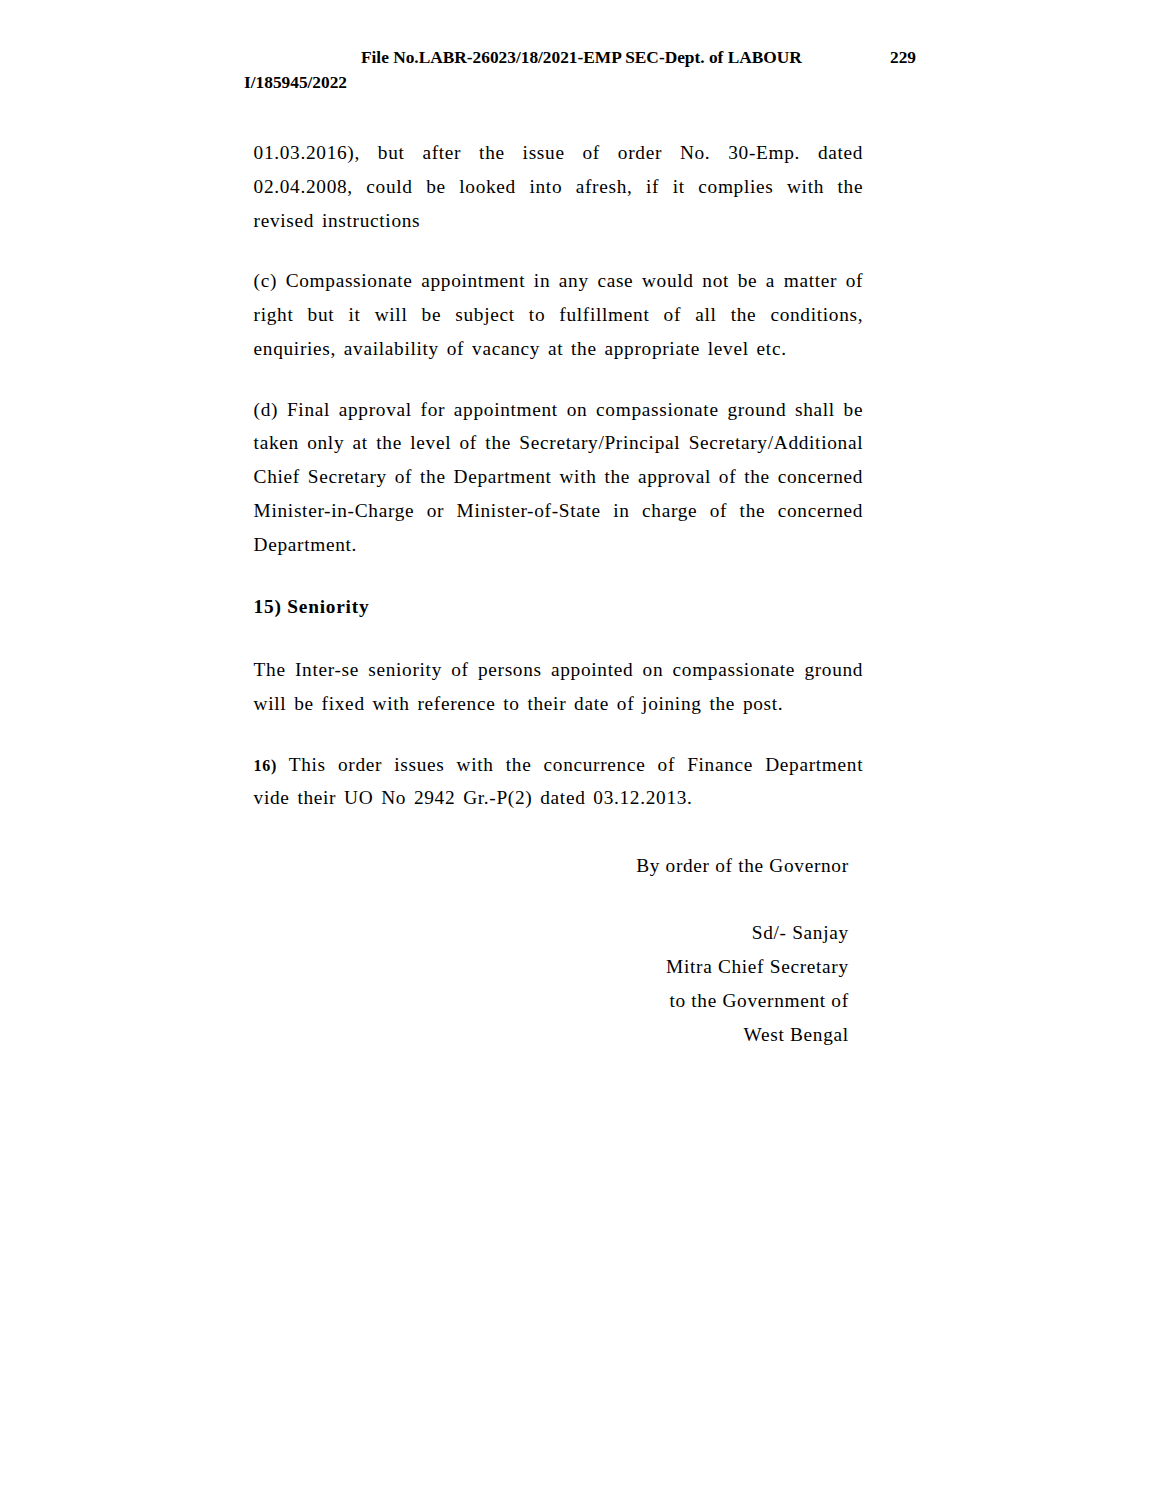File No.LABR-26023/18/2021-EMP SEC-Dept. of LABOUR
229
I/185945/2022
01.03.2016), but after the issue of order No. 30-Emp. dated 02.04.2008, could be looked into afresh, if it complies with the revised instructions
(c) Compassionate appointment in any case would not be a matter of right but it will be subject to fulfillment of all the conditions, enquiries, availability of vacancy at the appropriate level etc.
(d) Final approval for appointment on compassionate ground shall be taken only at the level of the Secretary/Principal Secretary/Additional Chief Secretary of the Department with the approval of the concerned Minister-in-Charge or Minister-of-State in charge of the concerned Department.
15) Seniority
The Inter-se seniority of persons appointed on compassionate ground will be fixed with reference to their date of joining the post.
16) This order issues with the concurrence of Finance Department vide their UO No 2942 Gr.-P(2) dated 03.12.2013.
By order of the Governor
Sd/- Sanjay
Mitra Chief Secretary
to the Government of
West Bengal